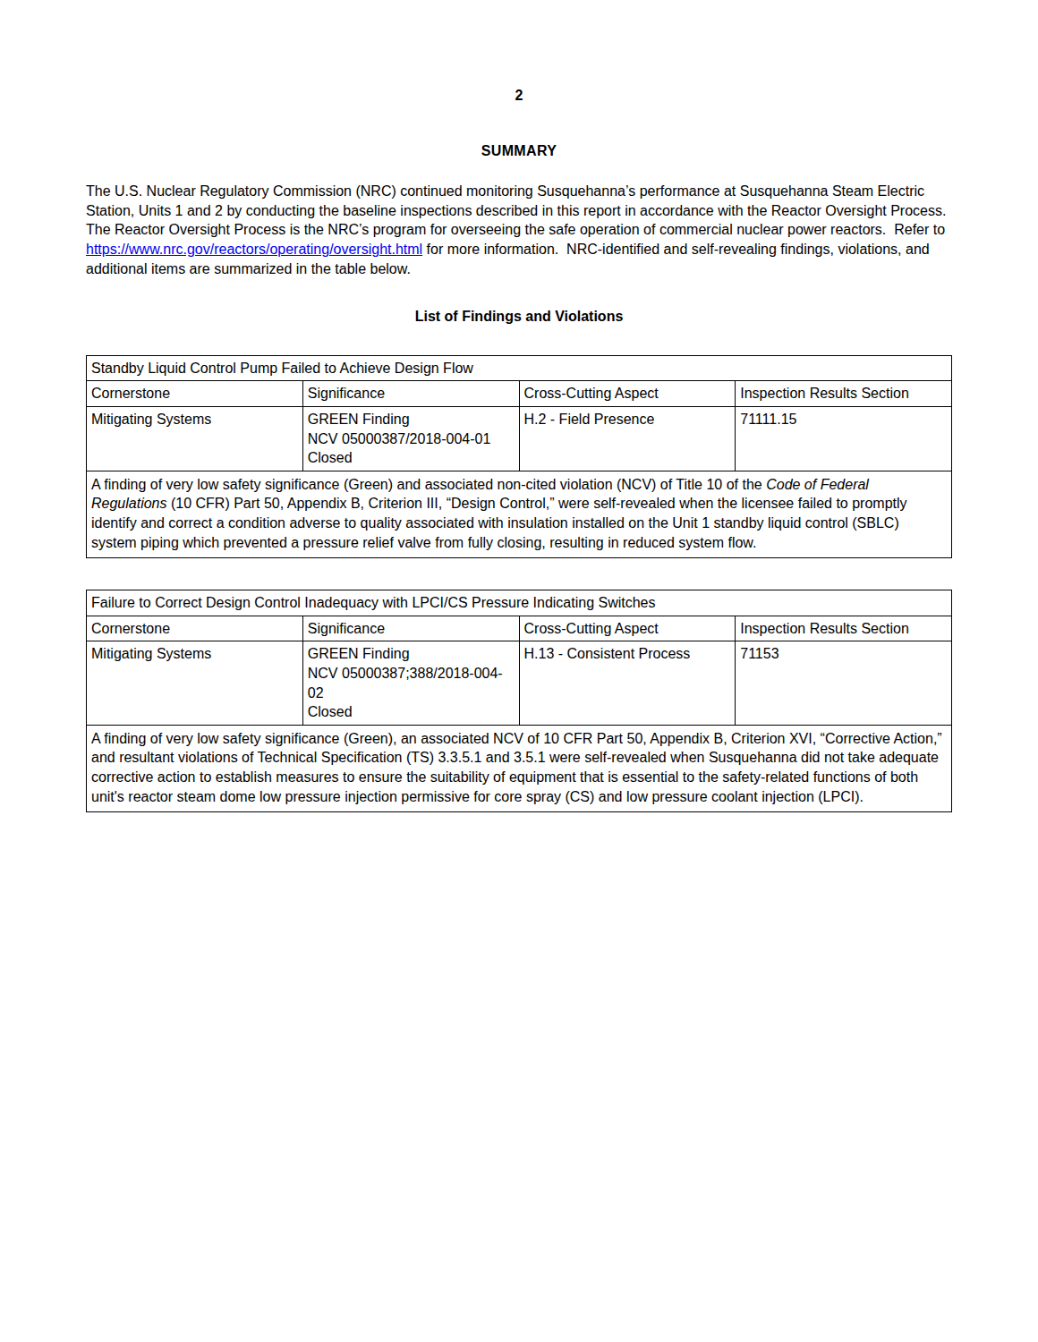2
SUMMARY
The U.S. Nuclear Regulatory Commission (NRC) continued monitoring Susquehanna’s performance at Susquehanna Steam Electric Station, Units 1 and 2 by conducting the baseline inspections described in this report in accordance with the Reactor Oversight Process. The Reactor Oversight Process is the NRC’s program for overseeing the safe operation of commercial nuclear power reactors. Refer to https://www.nrc.gov/reactors/operating/oversight.html for more information. NRC-identified and self-revealing findings, violations, and additional items are summarized in the table below.
List of Findings and Violations
| Standby Liquid Control Pump Failed to Achieve Design Flow |
| Cornerstone | Significance | Cross-Cutting Aspect | Inspection Results Section |
| Mitigating Systems | GREEN Finding NCV 05000387/2018-004-01 Closed | H.2 - Field Presence | 71111.15 |
| A finding of very low safety significance (Green) and associated non-cited violation (NCV) of Title 10 of the Code of Federal Regulations (10 CFR) Part 50, Appendix B, Criterion III, “Design Control,” were self-revealed when the licensee failed to promptly identify and correct a condition adverse to quality associated with insulation installed on the Unit 1 standby liquid control (SBLC) system piping which prevented a pressure relief valve from fully closing, resulting in reduced system flow. |
| Failure to Correct Design Control Inadequacy with LPCI/CS Pressure Indicating Switches |
| Cornerstone | Significance | Cross-Cutting Aspect | Inspection Results Section |
| Mitigating Systems | GREEN Finding NCV 05000387;388/2018-004-02 Closed | H.13 - Consistent Process | 71153 |
| A finding of very low safety significance (Green), an associated NCV of 10 CFR Part 50, Appendix B, Criterion XVI, “Corrective Action,” and resultant violations of Technical Specification (TS) 3.3.5.1 and 3.5.1 were self-revealed when Susquehanna did not take adequate corrective action to establish measures to ensure the suitability of equipment that is essential to the safety-related functions of both unit's reactor steam dome low pressure injection permissive for core spray (CS) and low pressure coolant injection (LPCI). |